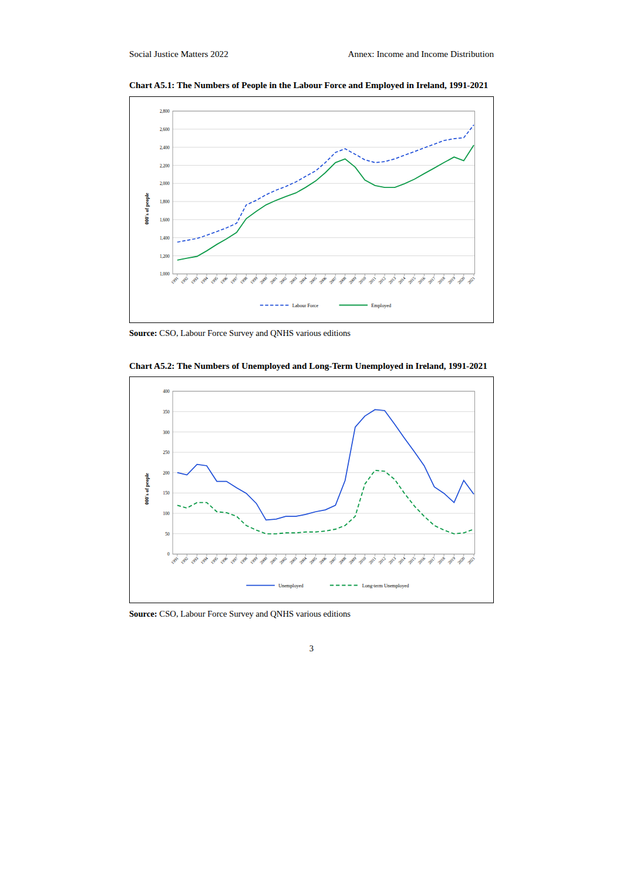Social Justice Matters 2022 Annex: Income and Income Distribution
Chart A5.1: The Numbers of People in the Labour Force and Employed in Ireland, 1991-2021
2,800 2,600 2,400 2,200 2,000 1,800 1,600 1,400 1,200 1,000 000's of people 1991 1992 1993 1994 1995 1996 1997 1998 1999 2000 2001 2002 2003 2004 2005 2006 2007 2008 2009 2010 2011 2012 2013 2014 2015 2016 2017 2018 2019 2020 2021 Labour Force Employed
Source: CSO, Labour Force Survey and QNHS various editions
Chart A5.2: The Numbers of Unemployed and Long-Term Unemployed in Ireland, 1991-2021
400 350 300 250 200 150 100 50 0 000's of people 1991 1992 1993 1994 1995 1996 1997 1998 1999 2000 2001 2002 2003 2004 2005 2006 2007 2008 2009 2010 2011 2012 2013 2014 2015 2016 2017 2018 2019 2020 2021 Unemployed Long-term Unemployed
Source: CSO, Labour Force Survey and QNHS various editions
3